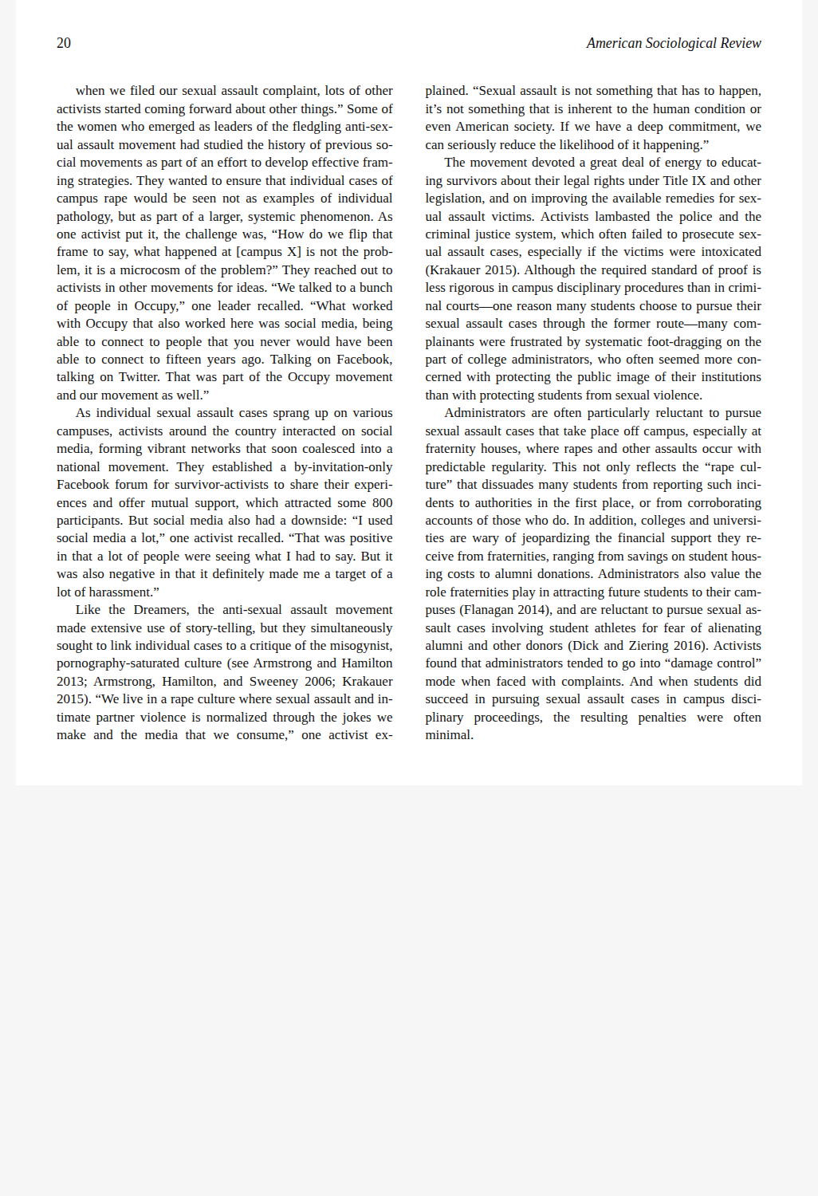20 American Sociological Review
when we filed our sexual assault complaint, lots of other activists started coming forward about other things.” Some of the women who emerged as leaders of the fledgling anti-sexual assault movement had studied the history of previous social movements as part of an effort to develop effective framing strategies. They wanted to ensure that individual cases of campus rape would be seen not as examples of individual pathology, but as part of a larger, systemic phenomenon. As one activist put it, the challenge was, “How do we flip that frame to say, what happened at [campus X] is not the problem, it is a microcosm of the problem?” They reached out to activists in other movements for ideas. “We talked to a bunch of people in Occupy,” one leader recalled. “What worked with Occupy that also worked here was social media, being able to connect to people that you never would have been able to connect to fifteen years ago. Talking on Facebook, talking on Twitter. That was part of the Occupy movement and our movement as well.”
As individual sexual assault cases sprang up on various campuses, activists around the country interacted on social media, forming vibrant networks that soon coalesced into a national movement. They established a by-invitation-only Facebook forum for survivor-activists to share their experiences and offer mutual support, which attracted some 800 participants. But social media also had a downside: “I used social media a lot,” one activist recalled. “That was positive in that a lot of people were seeing what I had to say. But it was also negative in that it definitely made me a target of a lot of harassment.”
Like the Dreamers, the anti-sexual assault movement made extensive use of story-telling, but they simultaneously sought to link individual cases to a critique of the misogynist, pornography-saturated culture (see Armstrong and Hamilton 2013; Armstrong, Hamilton, and Sweeney 2006; Krakauer 2015). “We live in a rape culture where sexual assault and intimate partner violence is normalized through the jokes we make and the media that we consume,” one activist explained. “Sexual assault is not something that has to happen, it’s not something that is inherent to the human condition or even American society. If we have a deep commitment, we can seriously reduce the likelihood of it happening.”
The movement devoted a great deal of energy to educating survivors about their legal rights under Title IX and other legislation, and on improving the available remedies for sexual assault victims. Activists lambasted the police and the criminal justice system, which often failed to prosecute sexual assault cases, especially if the victims were intoxicated (Krakauer 2015). Although the required standard of proof is less rigorous in campus disciplinary procedures than in criminal courts—one reason many students choose to pursue their sexual assault cases through the former route—many complainants were frustrated by systematic foot-dragging on the part of college administrators, who often seemed more concerned with protecting the public image of their institutions than with protecting students from sexual violence.
Administrators are often particularly reluctant to pursue sexual assault cases that take place off campus, especially at fraternity houses, where rapes and other assaults occur with predictable regularity. This not only reflects the “rape culture” that dissuades many students from reporting such incidents to authorities in the first place, or from corroborating accounts of those who do. In addition, colleges and universities are wary of jeopardizing the financial support they receive from fraternities, ranging from savings on student housing costs to alumni donations. Administrators also value the role fraternities play in attracting future students to their campuses (Flanagan 2014), and are reluctant to pursue sexual assault cases involving student athletes for fear of alienating alumni and other donors (Dick and Ziering 2016). Activists found that administrators tended to go into “damage control” mode when faced with complaints. And when students did succeed in pursuing sexual assault cases in campus disciplinary proceedings, the resulting penalties were often minimal.